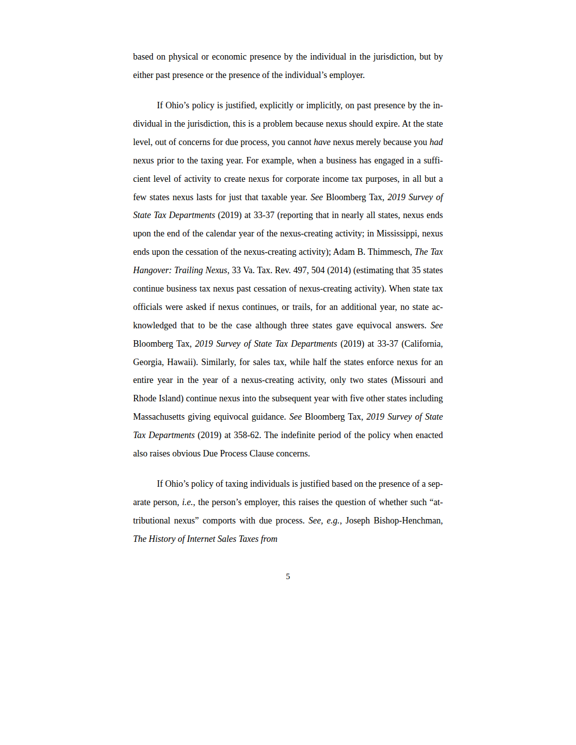based on physical or economic presence by the individual in the jurisdiction, but by either past presence or the presence of the individual’s employer.
If Ohio’s policy is justified, explicitly or implicitly, on past presence by the individual in the jurisdiction, this is a problem because nexus should expire. At the state level, out of concerns for due process, you cannot have nexus merely because you had nexus prior to the taxing year. For example, when a business has engaged in a sufficient level of activity to create nexus for corporate income tax purposes, in all but a few states nexus lasts for just that taxable year. See Bloomberg Tax, 2019 Survey of State Tax Departments (2019) at 33-37 (reporting that in nearly all states, nexus ends upon the end of the calendar year of the nexus-creating activity; in Mississippi, nexus ends upon the cessation of the nexus-creating activity); Adam B. Thimmesch, The Tax Hangover: Trailing Nexus, 33 Va. Tax. Rev. 497, 504 (2014) (estimating that 35 states continue business tax nexus past cessation of nexus-creating activity). When state tax officials were asked if nexus continues, or trails, for an additional year, no state acknowledged that to be the case although three states gave equivocal answers. See Bloomberg Tax, 2019 Survey of State Tax Departments (2019) at 33-37 (California, Georgia, Hawaii). Similarly, for sales tax, while half the states enforce nexus for an entire year in the year of a nexus-creating activity, only two states (Missouri and Rhode Island) continue nexus into the subsequent year with five other states including Massachusetts giving equivocal guidance. See Bloomberg Tax, 2019 Survey of State Tax Departments (2019) at 358-62. The indefinite period of the policy when enacted also raises obvious Due Process Clause concerns.
If Ohio’s policy of taxing individuals is justified based on the presence of a separate person, i.e., the person’s employer, this raises the question of whether such “attributional nexus” comports with due process. See, e.g., Joseph Bishop-Henchman, The History of Internet Sales Taxes from
5